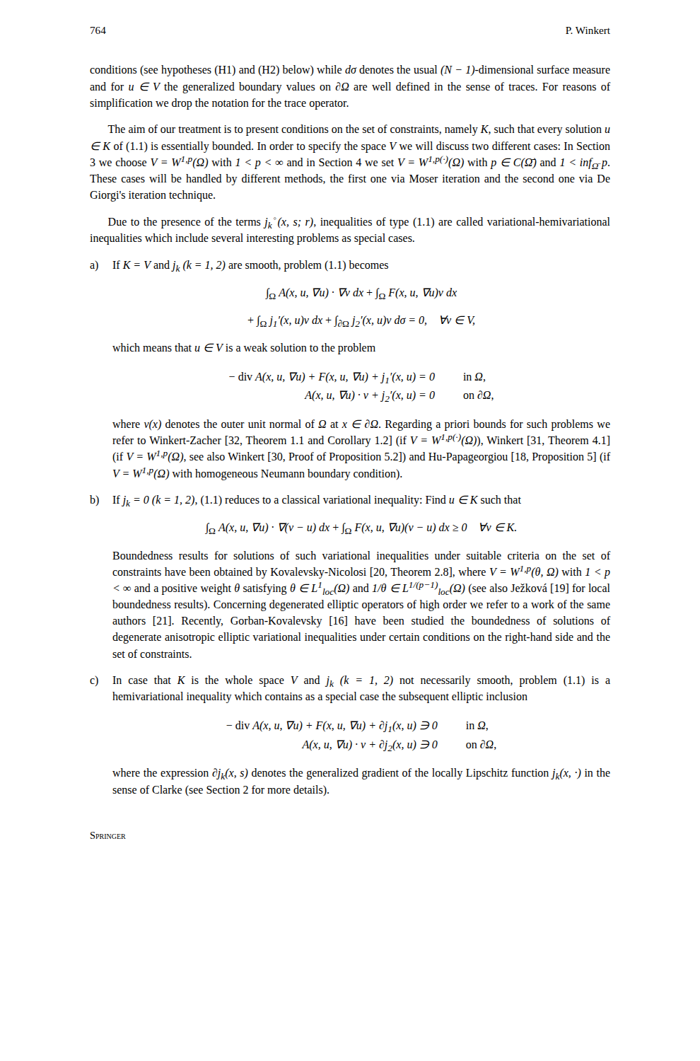764 P. Winkert
conditions (see hypotheses (H1) and (H2) below) while dσ denotes the usual (N − 1)-dimensional surface measure and for u ∈ V the generalized boundary values on ∂Ω are well defined in the sense of traces. For reasons of simplification we drop the notation for the trace operator.
The aim of our treatment is to present conditions on the set of constraints, namely K, such that every solution u ∈ K of (1.1) is essentially bounded. In order to specify the space V we will discuss two different cases: In Section 3 we choose V = W1,p(Ω) with 1 < p < ∞ and in Section 4 we set V = W1,p(·)(Ω) with p ∈ C(Ω̄) and 1 < infΩ̄ p. These cases will be handled by different methods, the first one via Moser iteration and the second one via De Giorgi's iteration technique.
Due to the presence of the terms jk◦(x, s; r), inequalities of type (1.1) are called variational-hemivariational inequalities which include several interesting problems as special cases.
a)
If K = V and jk (k = 1, 2) are smooth, problem (1.1) becomes
∫Ω A(x, u, ∇u) · ∇v dx + ∫Ω F(x, u, ∇u)v dx
+ ∫Ω j1′(x, u)v dx + ∫∂Ω j2′(x, u)v dσ = 0, ∀v ∈ V,
which means that u ∈ V is a weak solution to the problem
− div A(x, u, ∇u) + F(x, u, ∇u) + j1′(x, u) = 0 in Ω,
A(x, u, ∇u) · ν + j2′(x, u) = 0 on ∂Ω,
where ν(x) denotes the outer unit normal of Ω at x ∈ ∂Ω. Regarding a priori bounds for such problems we refer to Winkert-Zacher [32, Theorem 1.1 and Corollary 1.2] (if V = W1,p(·)(Ω)), Winkert [31, Theorem 4.1] (if V = W1,p(Ω), see also Winkert [30, Proof of Proposition 5.2]) and Hu-Papageorgiou [18, Proposition 5] (if V = W1,p(Ω) with homogeneous Neumann boundary condition).
b)
If jk = 0 (k = 1, 2), (1.1) reduces to a classical variational inequality: Find u ∈ K such that
∫Ω A(x, u, ∇u) · ∇(v − u) dx + ∫Ω F(x, u, ∇u)(v − u) dx ≥ 0 ∀v ∈ K.
Boundedness results for solutions of such variational inequalities under suitable criteria on the set of constraints have been obtained by Kovalevsky-Nicolosi [20, Theorem 2.8], where V = W1,p(θ, Ω) with 1 < p < ∞ and a positive weight θ satisfying θ ∈ L1loc(Ω) and 1/θ ∈ L1/(p−1)loc(Ω) (see also Ježková [19] for local boundedness results). Concerning degenerated elliptic operators of high order we refer to a work of the same authors [21]. Recently, Gorban-Kovalevsky [16] have been studied the boundedness of solutions of degenerate anisotropic elliptic variational inequalities under certain conditions on the right-hand side and the set of constraints.
c)
In case that K is the whole space V and jk (k = 1, 2) not necessarily smooth, problem (1.1) is a hemivariational inequality which contains as a special case the subsequent elliptic inclusion
− div A(x, u, ∇u) + F(x, u, ∇u) + ∂j1(x, u) ∋ 0 in Ω,
A(x, u, ∇u) · ν + ∂j2(x, u) ∋ 0 on ∂Ω,
where the expression ∂jk(x, s) denotes the generalized gradient of the locally Lipschitz function jk(x, ·) in the sense of Clarke (see Section 2 for more details).
Springer